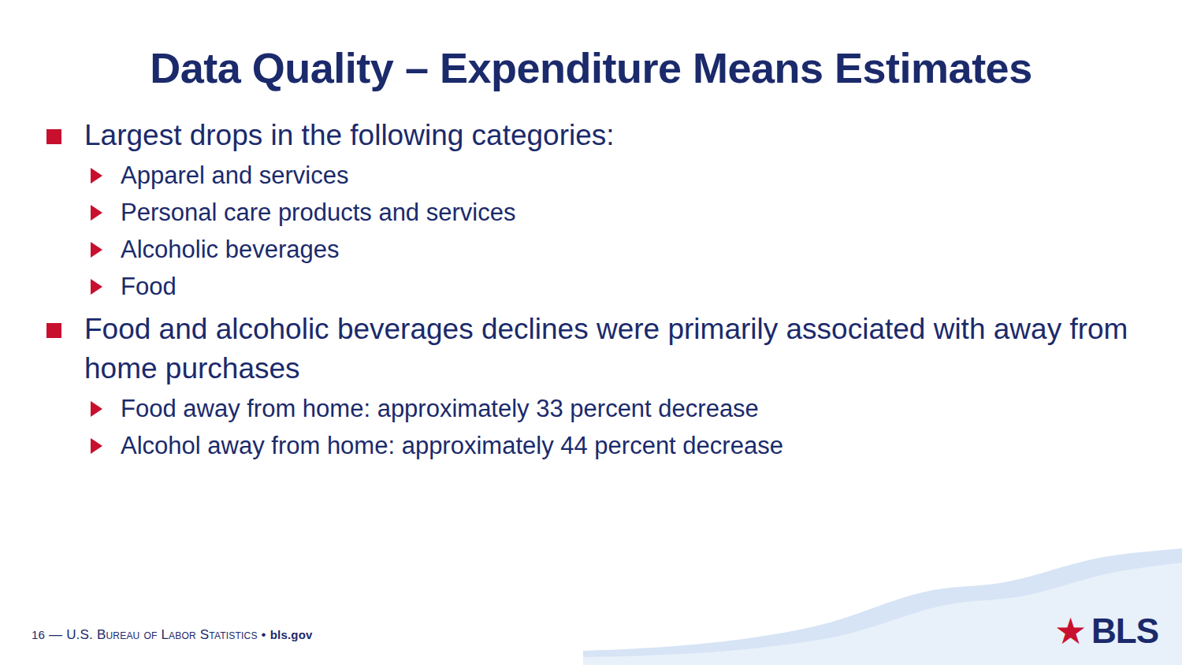Data Quality – Expenditure Means Estimates
Largest drops in the following categories:
Apparel and services
Personal care products and services
Alcoholic beverages
Food
Food and alcoholic beverages declines were primarily associated with away from home purchases
Food away from home: approximately 33 percent decrease
Alcohol away from home: approximately 44 percent decrease
16 — U.S. Bureau of Labor Statistics • bls.gov
★ BLS